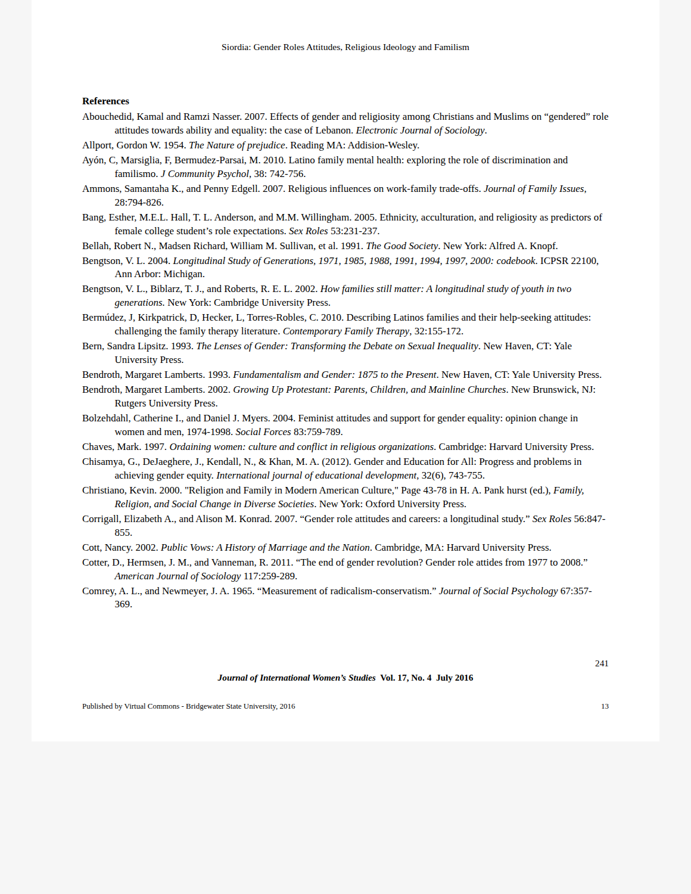Siordia: Gender Roles Attitudes, Religious Ideology and Familism
References
Abouchedid, Kamal and Ramzi Nasser. 2007. Effects of gender and religiosity among Christians and Muslims on “gendered” role attitudes towards ability and equality: the case of Lebanon. Electronic Journal of Sociology.
Allport, Gordon W. 1954. The Nature of prejudice. Reading MA: Addision-Wesley.
Ayón, C, Marsiglia, F, Bermudez-Parsai, M. 2010. Latino family mental health: exploring the role of discrimination and familismo. J Community Psychol, 38: 742-756.
Ammons, Samantaha K., and Penny Edgell. 2007. Religious influences on work-family trade-offs. Journal of Family Issues, 28:794-826.
Bang, Esther, M.E.L. Hall, T. L. Anderson, and M.M. Willingham. 2005. Ethnicity, acculturation, and religiosity as predictors of female college student’s role expectations. Sex Roles 53:231-237.
Bellah, Robert N., Madsen Richard, William M. Sullivan, et al. 1991. The Good Society. New York: Alfred A. Knopf.
Bengtson, V. L. 2004. Longitudinal Study of Generations, 1971, 1985, 1988, 1991, 1994, 1997, 2000: codebook. ICPSR 22100, Ann Arbor: Michigan.
Bengtson, V. L., Biblarz, T. J., and Roberts, R. E. L. 2002. How families still matter: A longitudinal study of youth in two generations. New York: Cambridge University Press.
Bermúdez, J, Kirkpatrick, D, Hecker, L, Torres-Robles, C. 2010. Describing Latinos families and their help-seeking attitudes: challenging the family therapy literature. Contemporary Family Therapy, 32:155-172.
Bern, Sandra Lipsitz. 1993. The Lenses of Gender: Transforming the Debate on Sexual Inequality. New Haven, CT: Yale University Press.
Bendroth, Margaret Lamberts. 1993. Fundamentalism and Gender: 1875 to the Present. New Haven, CT: Yale University Press.
Bendroth, Margaret Lamberts. 2002. Growing Up Protestant: Parents, Children, and Mainline Churches. New Brunswick, NJ: Rutgers University Press.
Bolzehdahl, Catherine I., and Daniel J. Myers. 2004. Feminist attitudes and support for gender equality: opinion change in women and men, 1974-1998. Social Forces 83:759-789.
Chaves, Mark. 1997. Ordaining women: culture and conflict in religious organizations. Cambridge: Harvard University Press.
Chisamya, G., DeJaeghere, J., Kendall, N., & Khan, M. A. (2012). Gender and Education for All: Progress and problems in achieving gender equity. International journal of educational development, 32(6), 743-755.
Christiano, Kevin. 2000. "Religion and Family in Modern American Culture," Page 43-78 in H. A. Pank hurst (ed.), Family, Religion, and Social Change in Diverse Societies. New York: Oxford University Press.
Corrigall, Elizabeth A., and Alison M. Konrad. 2007. “Gender role attitudes and careers: a longitudinal study.” Sex Roles 56:847-855.
Cott, Nancy. 2002. Public Vows: A History of Marriage and the Nation. Cambridge, MA: Harvard University Press.
Cotter, D., Hermsen, J. M., and Vanneman, R. 2011. “The end of gender revolution? Gender role attides from 1977 to 2008.” American Journal of Sociology 117:259-289.
Comrey, A. L., and Newmeyer, J. A. 1965. “Measurement of radicalism-conservatism.” Journal of Social Psychology 67:357-369.
241
Journal of International Women’s Studies Vol. 17, No. 4 July 2016
Published by Virtual Commons - Bridgewater State University, 2016 13